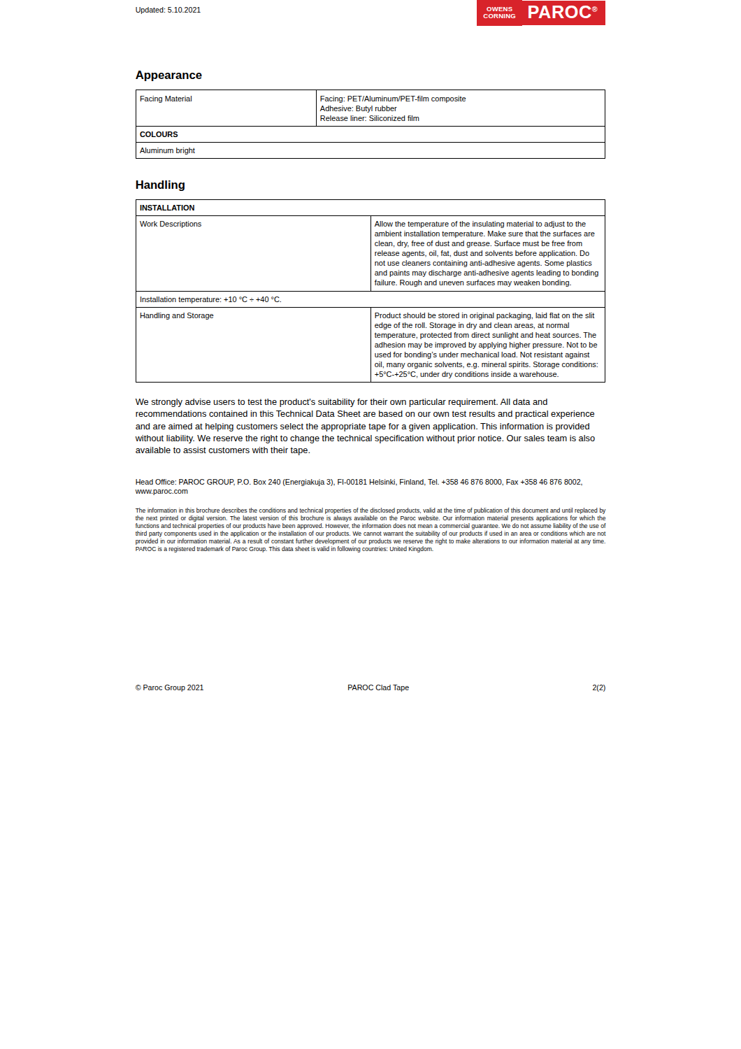Updated: 5.10.2021
OWENS CORNING
PAROC®
Appearance
| Facing Material | Facing: PET/Aluminum/PET-film composite Adhesive: Butyl rubber Release liner: Siliconized film |
| COLOURS |
| Aluminum bright |
Handling
| INSTALLATION |
| Work Descriptions | Allow the temperature of the insulating material to adjust to the ambient installation temperature. Make sure that the surfaces are clean, dry, free of dust and grease. Surface must be free from release agents, oil, fat, dust and solvents before application. Do not use cleaners containing anti-adhesive agents. Some plastics and paints may discharge anti-adhesive agents leading to bonding failure. Rough and uneven surfaces may weaken bonding. |
| Installation temperature: +10 °C ÷ +40 °C. |
| Handling and Storage | Product should be stored in original packaging, laid flat on the slit edge of the roll. Storage in dry and clean areas, at normal temperature, protected from direct sunlight and heat sources. The adhesion may be improved by applying higher pressure. Not to be used for bonding’s under mechanical load. Not resistant against oil, many organic solvents, e.g. mineral spirits. Storage conditions: +5°C-+25°C, under dry conditions inside a warehouse. |
We strongly advise users to test the product's suitability for their own particular requirement. All data and recommendations contained in this Technical Data Sheet are based on our own test results and practical experience and are aimed at helping customers select the appropriate tape for a given application. This information is provided without liability. We reserve the right to change the technical specification without prior notice. Our sales team is also available to assist customers with their tape.
Head Office: PAROC GROUP, P.O. Box 240 (Energiakuja 3), FI-00181 Helsinki, Finland, Tel. +358 46 876 8000, Fax +358 46 876 8002, www.paroc.com
The information in this brochure describes the conditions and technical properties of the disclosed products, valid at the time of publication of this document and until replaced by the next printed or digital version. The latest version of this brochure is always available on the Paroc website. Our information material presents applications for which the functions and technical properties of our products have been approved. However, the information does not mean a commercial guarantee. We do not assume liability of the use of third party components used in the application or the installation of our products. We cannot warrant the suitability of our products if used in an area or conditions which are not provided in our information material. As a result of constant further development of our products we reserve the right to make alterations to our information material at any time. PAROC is a registered trademark of Paroc Group. This data sheet is valid in following countries: United Kingdom.
© Paroc Group 2021
PAROC Clad Tape
2(2)